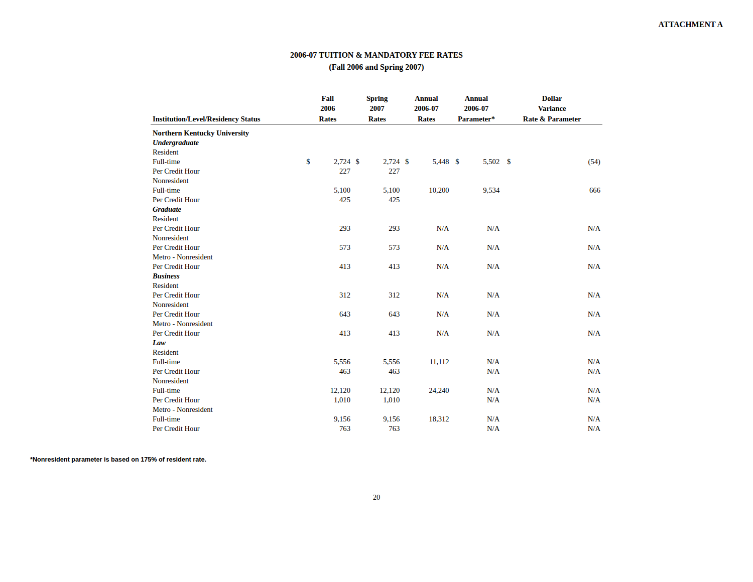ATTACHMENT A
2006-07 TUITION & MANDATORY FEE RATES
(Fall 2006 and Spring 2007)
| | Fall | Spring | Annual | Annual | Dollar |
| --- | --- | --- | --- | --- | --- |
| | 2006 | 2007 | 2006-07 | 2006-07 | Variance |
| Institution/Level/Residency Status | Rates | Rates | Rates | Parameter* | Rate & Parameter |
| Northern Kentucky University | |
| Undergraduate | |
| Resident | |
| Full-time | $ | 2,724 | $ | 2,724 | $ | 5,448 | $ | 5,502 | $ | (54) |
| Per Credit Hour | | 227 | | 227 | |
| Nonresident | |
| Full-time | | 5,100 | | 5,100 | | 10,200 | | 9,534 | | 666 |
| Per Credit Hour | | 425 | | 425 | |
| Graduate | |
| Resident | |
| Per Credit Hour | | 293 | | 293 | | N/A | | N/A | | N/A |
| Nonresident | |
| Per Credit Hour | | 573 | | 573 | | N/A | | N/A | | N/A |
| Metro - Nonresident | |
| Per Credit Hour | | 413 | | 413 | | N/A | | N/A | | N/A |
| Business | |
| Resident | |
| Per Credit Hour | | 312 | | 312 | | N/A | | N/A | | N/A |
| Nonresident | |
| Per Credit Hour | | 643 | | 643 | | N/A | | N/A | | N/A |
| Metro - Nonresident | |
| Per Credit Hour | | 413 | | 413 | | N/A | | N/A | | N/A |
| Law | |
| Resident | |
| Full-time | | 5,556 | | 5,556 | | 11,112 | | N/A | | N/A |
| Per Credit Hour | | 463 | | 463 | | | N/A | | N/A |
| Nonresident | |
| Full-time | | 12,120 | | 12,120 | | 24,240 | | N/A | | N/A |
| Per Credit Hour | | 1,010 | | 1,010 | | | N/A | | N/A |
| Metro - Nonresident | |
| Full-time | | 9,156 | | 9,156 | | 18,312 | | N/A | | N/A |
| Per Credit Hour | | 763 | | 763 | | | N/A | | N/A |
*Nonresident parameter is based on 175% of resident rate.
20